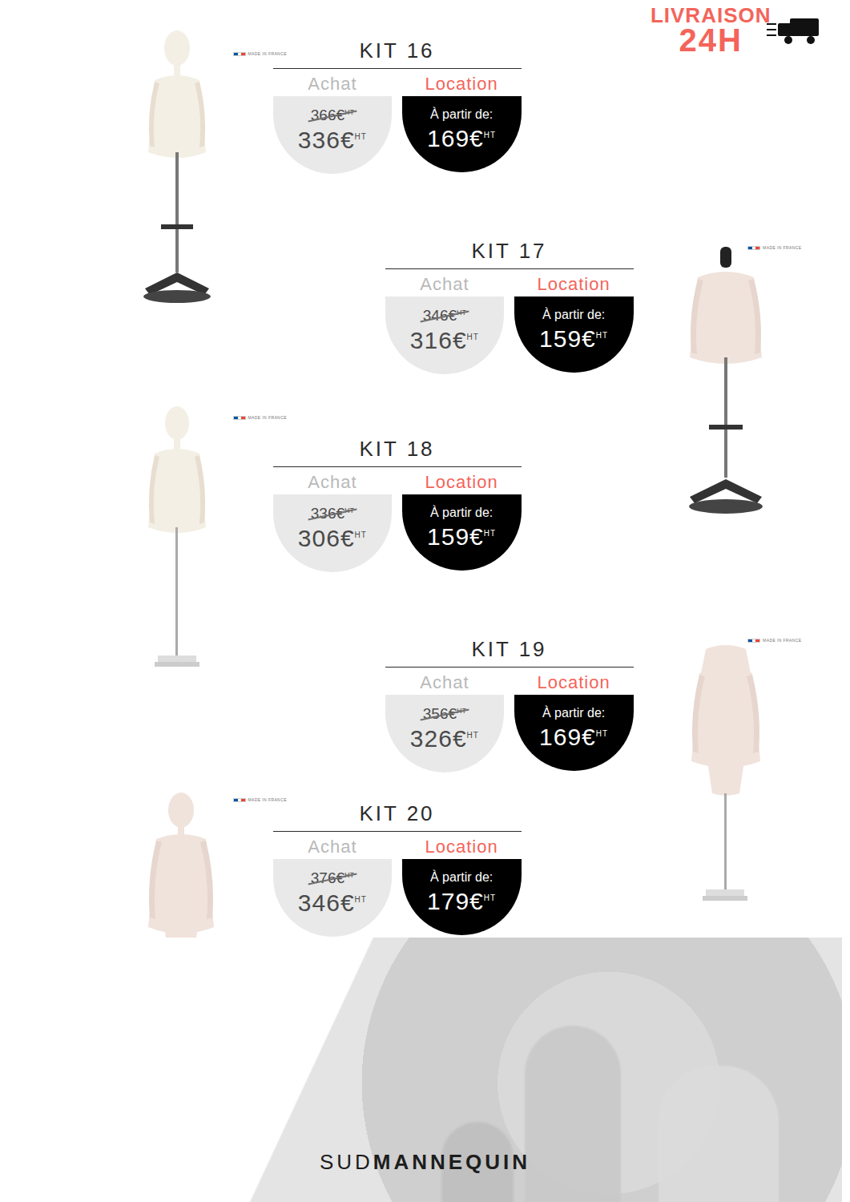LIVRAISON 24H
MADE IN FRANCE
KIT 16
Achat
366€HT
336€HT
Location
À partir de:
169€HT
MADE IN FRANCE
KIT 17
Achat
346€HT
316€HT
Location
À partir de:
159€HT
MADE IN FRANCE
KIT 18
Achat
336€HT
306€HT
Location
À partir de:
159€HT
MADE IN FRANCE
KIT 19
Achat
356€HT
326€HT
Location
À partir de:
169€HT
MADE IN FRANCE
KIT 20
Achat
376€HT
346€HT
Location
À partir de:
179€HT
SUD MANNEQUIN